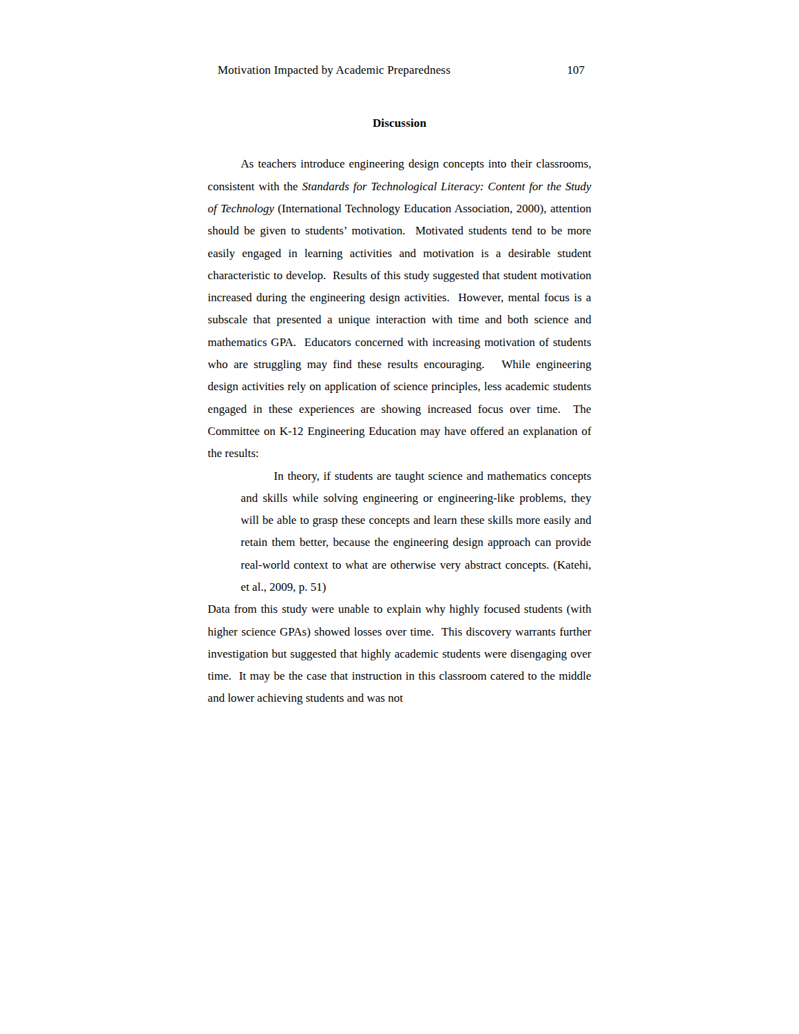Motivation Impacted by Academic Preparedness 107
Discussion
As teachers introduce engineering design concepts into their classrooms, consistent with the Standards for Technological Literacy: Content for the Study of Technology (International Technology Education Association, 2000), attention should be given to students’ motivation. Motivated students tend to be more easily engaged in learning activities and motivation is a desirable student characteristic to develop. Results of this study suggested that student motivation increased during the engineering design activities. However, mental focus is a subscale that presented a unique interaction with time and both science and mathematics GPA. Educators concerned with increasing motivation of students who are struggling may find these results encouraging. While engineering design activities rely on application of science principles, less academic students engaged in these experiences are showing increased focus over time. The Committee on K-12 Engineering Education may have offered an explanation of the results:
In theory, if students are taught science and mathematics concepts and skills while solving engineering or engineering-like problems, they will be able to grasp these concepts and learn these skills more easily and retain them better, because the engineering design approach can provide real-world context to what are otherwise very abstract concepts. (Katehi, et al., 2009, p. 51)
Data from this study were unable to explain why highly focused students (with higher science GPAs) showed losses over time. This discovery warrants further investigation but suggested that highly academic students were disengaging over time. It may be the case that instruction in this classroom catered to the middle and lower achieving students and was not